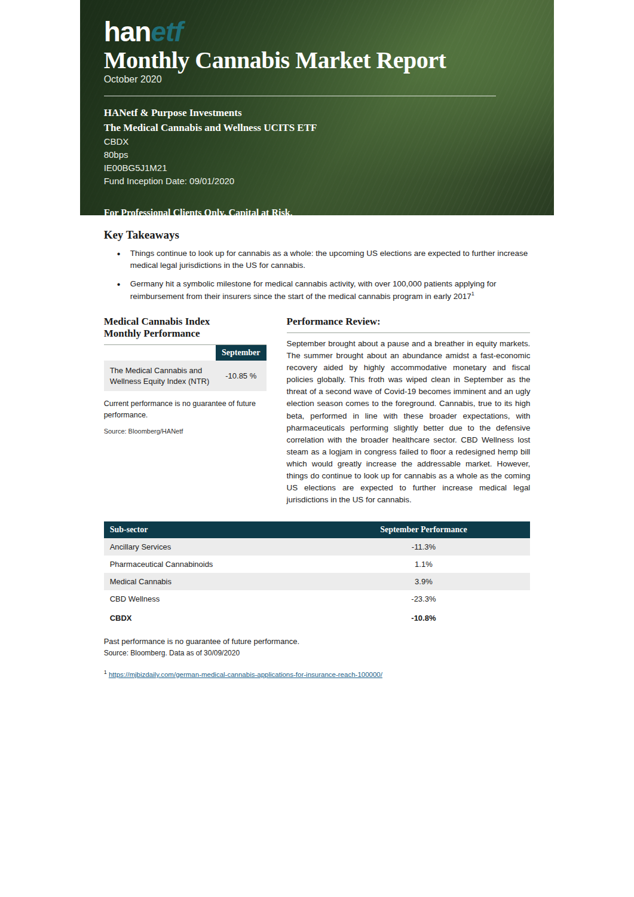han etf
Monthly Cannabis Market Report
October 2020
HANetf & Purpose Investments The Medical Cannabis and Wellness UCITS ETF CBDX 80bps IE00BG5J1M21 Fund Inception Date: 09/01/2020
For Professional Clients Only. Capital at Risk.
This report was written by, and is the opinion of, the CBDX fund partners Purpose Investments.
Key Takeaways
Things continue to look up for cannabis as a whole: the upcoming US elections are expected to further increase medical legal jurisdictions in the US for cannabis.
Germany hit a symbolic milestone for medical cannabis activity, with over 100,000 patients applying for reimbursement from their insurers since the start of the medical cannabis program in early 20171
Medical Cannabis Index
Monthly Performance
| | September |
| --- | --- |
| The Medical Cannabis and Wellness Equity Index (NTR) | -10.85 % |
Current performance is no guarantee of future performance.
Source: Bloomberg/HANetf
Performance Review:
September brought about a pause and a breather in equity markets. The summer brought about an abundance amidst a fast-economic recovery aided by highly accommodative monetary and fiscal policies globally. This froth was wiped clean in September as the threat of a second wave of Covid-19 becomes imminent and an ugly election season comes to the foreground. Cannabis, true to its high beta, performed in line with these broader expectations, with pharmaceuticals performing slightly better due to the defensive correlation with the broader healthcare sector. CBD Wellness lost steam as a logjam in congress failed to floor a redesigned hemp bill which would greatly increase the addressable market. However, things do continue to look up for cannabis as a whole as the coming US elections are expected to further increase medical legal jurisdictions in the US for cannabis.
| Sub-sector | September Performance |
| --- | --- |
| Ancillary Services | -11.3% |
| Pharmaceutical Cannabinoids | 1.1% |
| Medical Cannabis | 3.9% |
| CBD Wellness | -23.3% |
| CBDX | -10.8% |
Past performance is no guarantee of future performance.
Source: Bloomberg. Data as of 30/09/2020
1 https://mjbizdaily.com/german-medical-cannabis-applications-for-insurance-reach-100000/